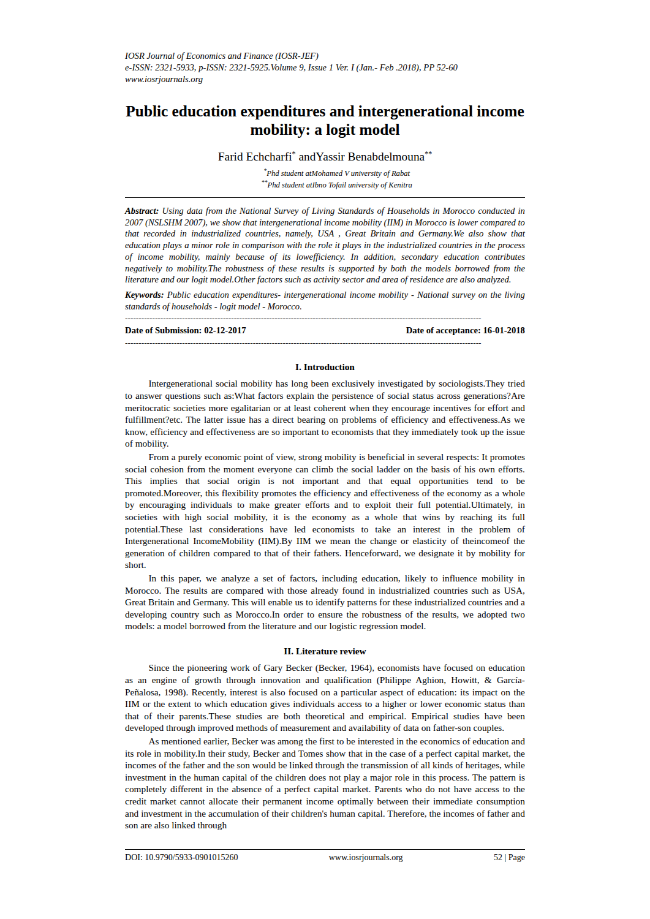IOSR Journal of Economics and Finance (IOSR-JEF)
e-ISSN: 2321-5933, p-ISSN: 2321-5925.Volume 9, Issue 1 Ver. I (Jan.- Feb .2018), PP 52-60
www.iosrjournals.org
Public education expenditures and intergenerational income
mobility: a logit model
Farid Echcharfi* andYassir Benabdelmouna**
*Phd student atMohamed V university of Rabat
**Phd student atIbno Tofail university of Kenitra
Abstract: Using data from the National Survey of Living Standards of Households in Morocco conducted in 2007 (NSLSHM 2007), we show that intergenerational income mobility (IIM) in Morocco is lower compared to that recorded in industrialized countries, namely, USA , Great Britain and Germany.We also show that education plays a minor role in comparison with the role it plays in the industrialized countries in the process of income mobility, mainly because of its lowefficiency. In addition, secondary education contributes negatively to mobility.The robustness of these results is supported by both the models borrowed from the literature and our logit model.Other factors such as activity sector and area of residence are also analyzed.
Keywords: Public education expenditures- intergenerational income mobility - National survey on the living standards of households - logit model - Morocco.
-----------------------------------------------------------------------------------------------------------------------------------
Date of Submission: 02-12-2017 Date of acceptance: 16-01-2018
-----------------------------------------------------------------------------------------------------------------------------------
I. Introduction
Intergenerational social mobility has long been exclusively investigated by sociologists.They tried to answer questions such as:What factors explain the persistence of social status across generations?Are meritocratic societies more egalitarian or at least coherent when they encourage incentives for effort and fulfillment?etc. The latter issue has a direct bearing on problems of efficiency and effectiveness.As we know, efficiency and effectiveness are so important to economists that they immediately took up the issue of mobility.
From a purely economic point of view, strong mobility is beneficial in several respects: It promotes social cohesion from the moment everyone can climb the social ladder on the basis of his own efforts. This implies that social origin is not important and that equal opportunities tend to be promoted.Moreover, this flexibility promotes the efficiency and effectiveness of the economy as a whole by encouraging individuals to make greater efforts and to exploit their full potential.Ultimately, in societies with high social mobility, it is the economy as a whole that wins by reaching its full potential.These last considerations have led economists to take an interest in the problem of Intergenerational IncomeMobility (IIM).By IIM we mean the change or elasticity of theincomeof the generation of children compared to that of their fathers. Henceforward, we designate it by mobility for short.
In this paper, we analyze a set of factors, including education, likely to influence mobility in Morocco. The results are compared with those already found in industrialized countries such as USA, Great Britain and Germany. This will enable us to identify patterns for these industrialized countries and a developing country such as Morocco.In order to ensure the robustness of the results, we adopted two models: a model borrowed from the literature and our logistic regression model.
II. Literature review
Since the pioneering work of Gary Becker (Becker, 1964), economists have focused on education as an engine of growth through innovation and qualification (Philippe Aghion, Howitt, & García- Peñalosa, 1998). Recently, interest is also focused on a particular aspect of education: its impact on the IIM or the extent to which education gives individuals access to a higher or lower economic status than that of their parents.These studies are both theoretical and empirical. Empirical studies have been developed through improved methods of measurement and availability of data on father-son couples.
As mentioned earlier, Becker was among the first to be interested in the economics of education and its role in mobility.In their study, Becker and Tomes show that in the case of a perfect capital market, the incomes of the father and the son would be linked through the transmission of all kinds of heritages, while investment in the human capital of the children does not play a major role in this process. The pattern is completely different in the absence of a perfect capital market. Parents who do not have access to the credit market cannot allocate their permanent income optimally between their immediate consumption and investment in the accumulation of their children's human capital. Therefore, the incomes of father and son are also linked through
DOI: 10.9790/5933-0901015260 www.iosrjournals.org 52 | Page